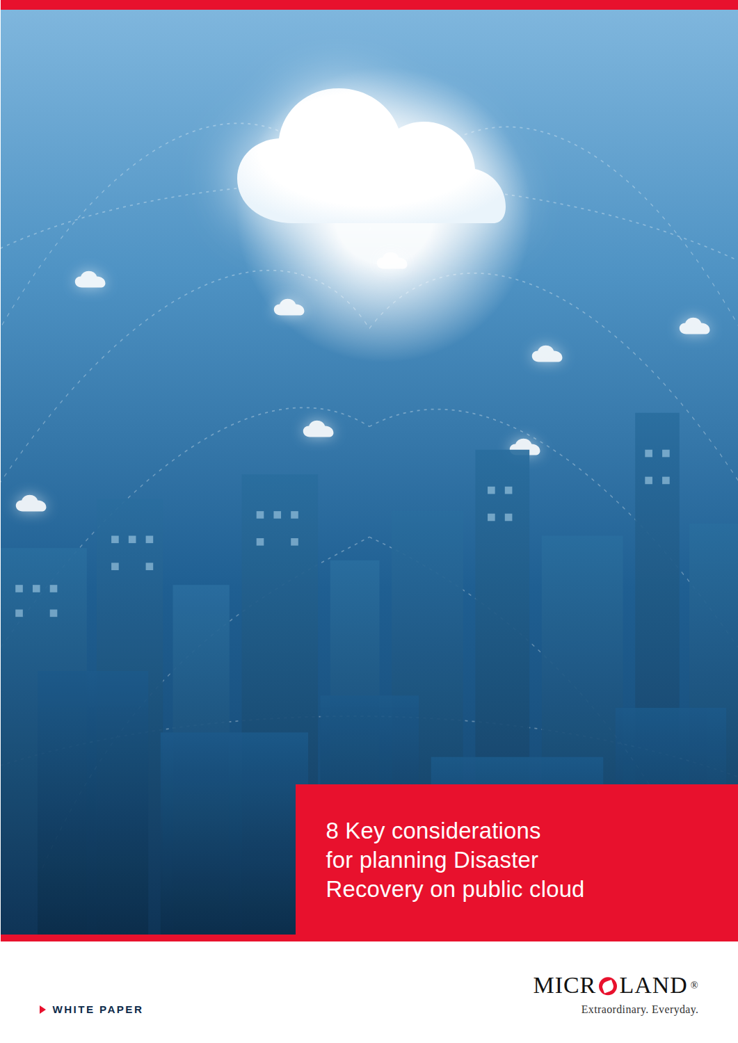8 Key considerations
for planning Disaster
Recovery on public cloud
WHITE PAPER
MICR LAND®
Extraordinary. Everyday.